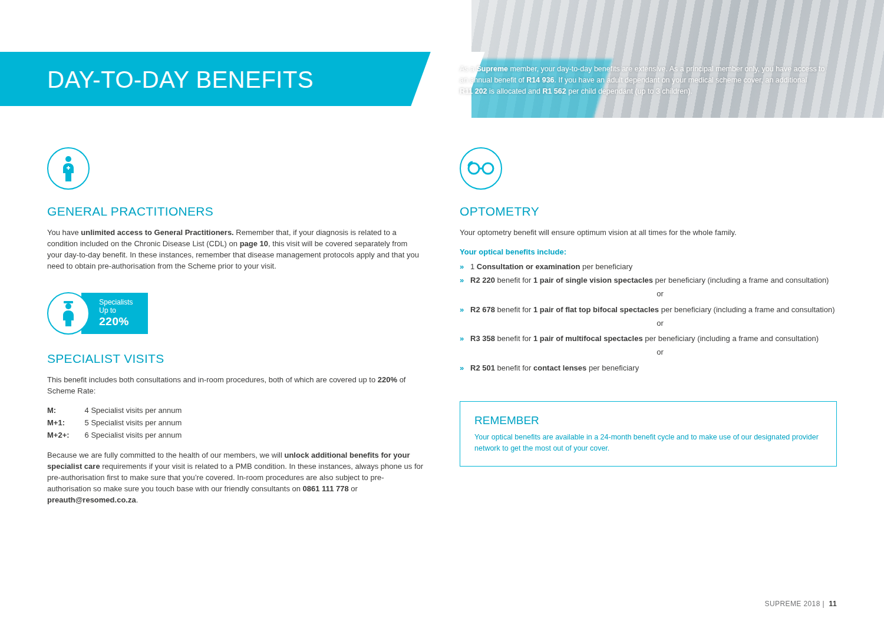DAY-TO-DAY BENEFITS
As a Supreme member, your day-to-day benefits are extensive. As a principal member only, you have access to an annual benefit of R14 936. If you have an adult dependant on your medical scheme cover, an additional R11 202 is allocated and R1 562 per child dependant (up to 3 children).
GENERAL PRACTITIONERS
You have unlimited access to General Practitioners. Remember that, if your diagnosis is related to a condition included on the Chronic Disease List (CDL) on page 10, this visit will be covered separately from your day-to-day benefit. In these instances, remember that disease management protocols apply and that you need to obtain pre-authorisation from the Scheme prior to your visit.
Specialists
Up to 220%
SPECIALIST VISITS
This benefit includes both consultations and in-room procedures, both of which are covered up to 220% of Scheme Rate:
| M: | 4 Specialist visits per annum |
| M+1: | 5 Specialist visits per annum |
| M+2+: | 6 Specialist visits per annum |
Because we are fully committed to the health of our members, we will unlock additional benefits for your specialist care requirements if your visit is related to a PMB condition. In these instances, always phone us for pre-authorisation first to make sure that you’re covered. In-room procedures are also subject to pre-authorisation so make sure you touch base with our friendly consultants on 0861 111 778 or preauth@resomed.co.za.
OPTOMETRY
Your optometry benefit will ensure optimum vision at all times for the whole family.
Your optical benefits include:
1 Consultation or examination per beneficiary
R2 220 benefit for 1 pair of single vision spectacles per beneficiary (including a frame and consultation)
or
R2 678 benefit for 1 pair of flat top bifocal spectacles per beneficiary (including a frame and consultation)
or
R3 358 benefit for 1 pair of multifocal spectacles per beneficiary (including a frame and consultation)
or
R2 501 benefit for contact lenses per beneficiary
REMEMBER
Your optical benefits are available in a 24-month benefit cycle and to make use of our designated provider network to get the most out of your cover.
SUPREME 2018 | 11